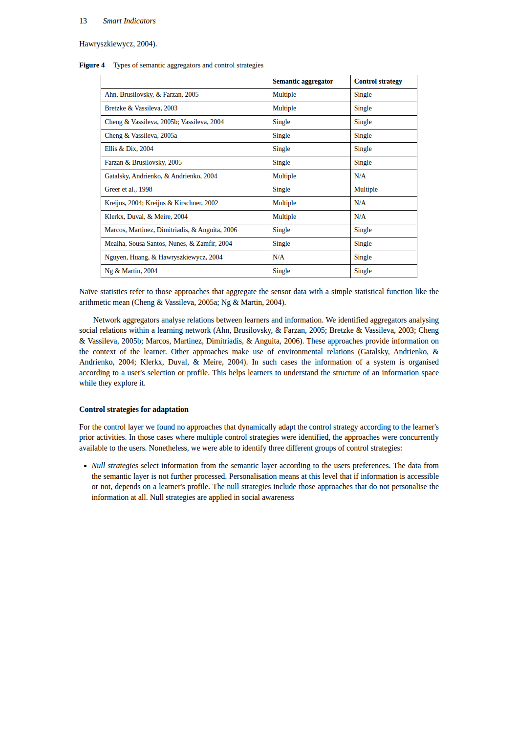13 Smart Indicators
Hawryszkiewycz, 2004).
Figure 4 Types of semantic aggregators and control strategies
| | Semantic aggregator | Control strategy |
| --- | --- | --- |
| Ahn, Brusilovsky, & Farzan, 2005 | Multiple | Single |
| Bretzke & Vassileva, 2003 | Multiple | Single |
| Cheng & Vassileva, 2005b; Vassileva, 2004 | Single | Single |
| Cheng & Vassileva, 2005a | Single | Single |
| Ellis & Dix, 2004 | Single | Single |
| Farzan & Brusilovsky, 2005 | Single | Single |
| Gatalsky, Andrienko, & Andrienko, 2004 | Multiple | N/A |
| Greer et al., 1998 | Single | Multiple |
| Kreijns, 2004; Kreijns & Kirschner, 2002 | Multiple | N/A |
| Klerkx, Duval, & Meire, 2004 | Multiple | N/A |
| Marcos, Martinez, Dimitriadis, & Anguita, 2006 | Single | Single |
| Mealha, Sousa Santos, Nunes, & Zamfir, 2004 | Single | Single |
| Nguyen, Huang, & Hawryszkiewycz, 2004 | N/A | Single |
| Ng & Martin, 2004 | Single | Single |
Naïve statistics refer to those approaches that aggregate the sensor data with a simple statistical function like the arithmetic mean (Cheng & Vassileva, 2005a; Ng & Martin, 2004).
Network aggregators analyse relations between learners and information. We identified aggregators analysing social relations within a learning network (Ahn, Brusilovsky, & Farzan, 2005; Bretzke & Vassileva, 2003; Cheng & Vassileva, 2005b; Marcos, Martinez, Dimitriadis, & Anguita, 2006). These approaches provide information on the context of the learner. Other approaches make use of environmental relations (Gatalsky, Andrienko, & Andrienko, 2004; Klerkx, Duval, & Meire, 2004). In such cases the information of a system is organised according to a user's selection or profile. This helps learners to understand the structure of an information space while they explore it.
Control strategies for adaptation
For the control layer we found no approaches that dynamically adapt the control strategy according to the learner's prior activities. In those cases where multiple control strategies were identified, the approaches were concurrently available to the users. Nonetheless, we were able to identify three different groups of control strategies:
Null strategies select information from the semantic layer according to the users preferences. The data from the semantic layer is not further processed. Personalisation means at this level that if information is accessible or not, depends on a learner's profile. The null strategies include those approaches that do not personalise the information at all. Null strategies are applied in social awareness